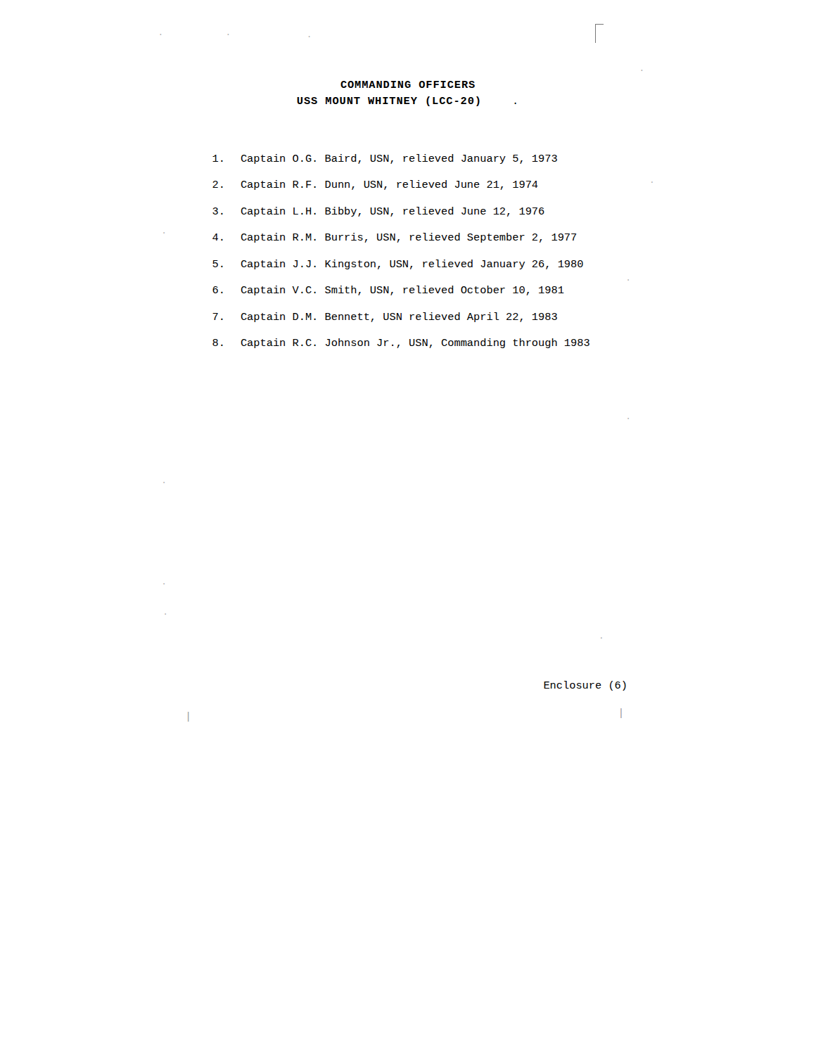. . . . . . . . . . . .
COMMANDING OFFICERS USS MOUNT WHITNEY (LCC-20).
1. Captain O.G. Baird, USN, relieved January 5, 1973
2. Captain R.F. Dunn, USN, relieved June 21, 1974
3. Captain L.H. Bibby, USN, relieved June 12, 1976
4. Captain R.M. Burris, USN, relieved September 2, 1977
5. Captain J.J. Kingston, USN, relieved January 26, 1980
6. Captain V.C. Smith, USN, relieved October 10, 1981
7. Captain D.M. Bennett, USN relieved April 22, 1983
8. Captain R.C. Johnson Jr., USN, Commanding through 1983
Enclosure (6)
|
|